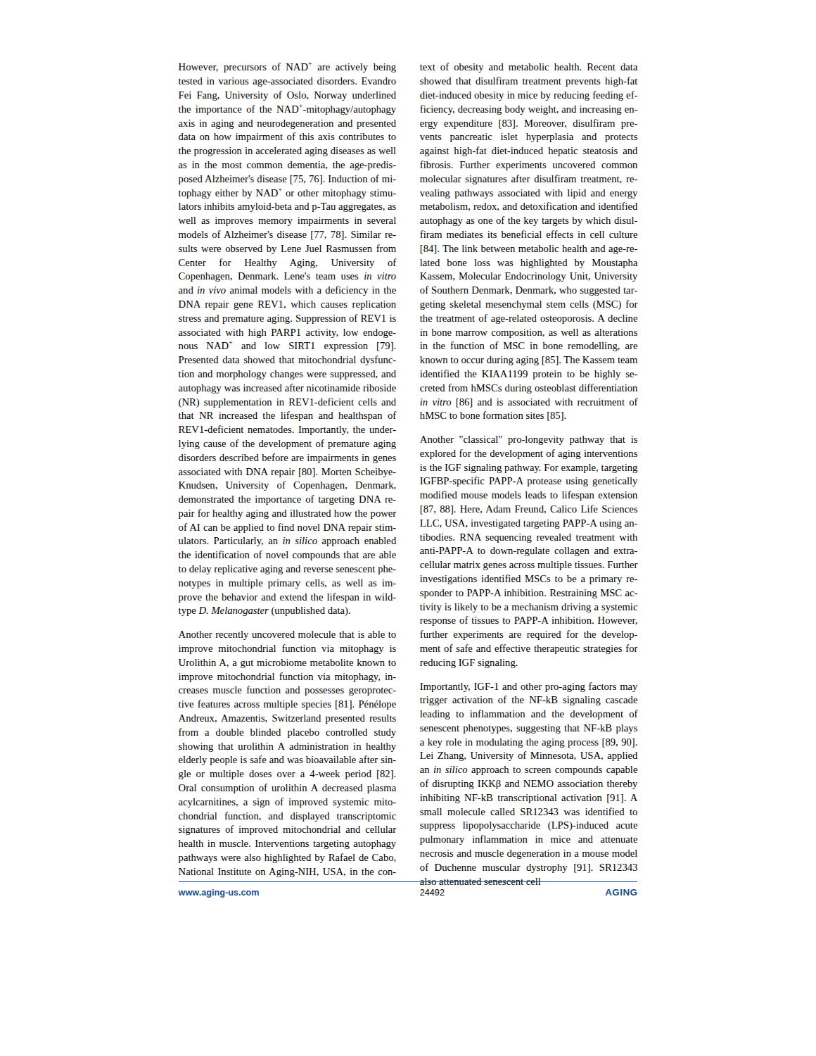However, precursors of NAD+ are actively being tested in various age-associated disorders. Evandro Fei Fang, University of Oslo, Norway underlined the importance of the NAD+-mitophagy/autophagy axis in aging and neurodegeneration and presented data on how impairment of this axis contributes to the progression in accelerated aging diseases as well as in the most common dementia, the age-predisposed Alzheimer's disease [75, 76]. Induction of mitophagy either by NAD+ or other mitophagy stimulators inhibits amyloid-beta and p-Tau aggregates, as well as improves memory impairments in several models of Alzheimer's disease [77, 78]. Similar results were observed by Lene Juel Rasmussen from Center for Healthy Aging, University of Copenhagen, Denmark. Lene's team uses in vitro and in vivo animal models with a deficiency in the DNA repair gene REV1, which causes replication stress and premature aging. Suppression of REV1 is associated with high PARP1 activity, low endogenous NAD+ and low SIRT1 expression [79]. Presented data showed that mitochondrial dysfunction and morphology changes were suppressed, and autophagy was increased after nicotinamide riboside (NR) supplementation in REV1-deficient cells and that NR increased the lifespan and healthspan of REV1-deficient nematodes. Importantly, the underlying cause of the development of premature aging disorders described before are impairments in genes associated with DNA repair [80]. Morten Scheibye-Knudsen, University of Copenhagen, Denmark, demonstrated the importance of targeting DNA repair for healthy aging and illustrated how the power of AI can be applied to find novel DNA repair stimulators. Particularly, an in silico approach enabled the identification of novel compounds that are able to delay replicative aging and reverse senescent phenotypes in multiple primary cells, as well as improve the behavior and extend the lifespan in wild-type D. Melanogaster (unpublished data).
Another recently uncovered molecule that is able to improve mitochondrial function via mitophagy is Urolithin A, a gut microbiome metabolite known to improve mitochondrial function via mitophagy, increases muscle function and possesses geroprotective features across multiple species [81]. Pénélope Andreux, Amazentis, Switzerland presented results from a double blinded placebo controlled study showing that urolithin A administration in healthy elderly people is safe and was bioavailable after single or multiple doses over a 4-week period [82]. Oral consumption of urolithin A decreased plasma acylcarnitines, a sign of improved systemic mitochondrial function, and displayed transcriptomic signatures of improved mitochondrial and cellular health in muscle. Interventions targeting autophagy pathways were also highlighted by Rafael de Cabo, National Institute on Aging-NIH, USA, in the context of obesity and metabolic health. Recent data showed that disulfiram treatment prevents high-fat diet-induced obesity in mice by reducing feeding efficiency, decreasing body weight, and increasing energy expenditure [83]. Moreover, disulfiram prevents pancreatic islet hyperplasia and protects against high-fat diet-induced hepatic steatosis and fibrosis. Further experiments uncovered common molecular signatures after disulfiram treatment, revealing pathways associated with lipid and energy metabolism, redox, and detoxification and identified autophagy as one of the key targets by which disulfiram mediates its beneficial effects in cell culture [84]. The link between metabolic health and age-related bone loss was highlighted by Moustapha Kassem, Molecular Endocrinology Unit, University of Southern Denmark, Denmark, who suggested targeting skeletal mesenchymal stem cells (MSC) for the treatment of age-related osteoporosis. A decline in bone marrow composition, as well as alterations in the function of MSC in bone remodelling, are known to occur during aging [85]. The Kassem team identified the KIAA1199 protein to be highly secreted from hMSCs during osteoblast differentiation in vitro [86] and is associated with recruitment of hMSC to bone formation sites [85].
Another "classical" pro-longevity pathway that is explored for the development of aging interventions is the IGF signaling pathway. For example, targeting IGFBP-specific PAPP-A protease using genetically modified mouse models leads to lifespan extension [87, 88]. Here, Adam Freund, Calico Life Sciences LLC, USA, investigated targeting PAPP-A using antibodies. RNA sequencing revealed treatment with anti-PAPP-A to down-regulate collagen and extracellular matrix genes across multiple tissues. Further investigations identified MSCs to be a primary responder to PAPP-A inhibition. Restraining MSC activity is likely to be a mechanism driving a systemic response of tissues to PAPP-A inhibition. However, further experiments are required for the development of safe and effective therapeutic strategies for reducing IGF signaling.
Importantly, IGF-1 and other pro-aging factors may trigger activation of the NF-kB signaling cascade leading to inflammation and the development of senescent phenotypes, suggesting that NF-kB plays a key role in modulating the aging process [89, 90]. Lei Zhang, University of Minnesota, USA, applied an in silico approach to screen compounds capable of disrupting IKKβ and NEMO association thereby inhibiting NF-kB transcriptional activation [91]. A small molecule called SR12343 was identified to suppress lipopolysaccharide (LPS)-induced acute pulmonary inflammation in mice and attenuate necrosis and muscle degeneration in a mouse model of Duchenne muscular dystrophy [91]. SR12343 also attenuated senescent cell
www.aging-us.com 24492 AGING